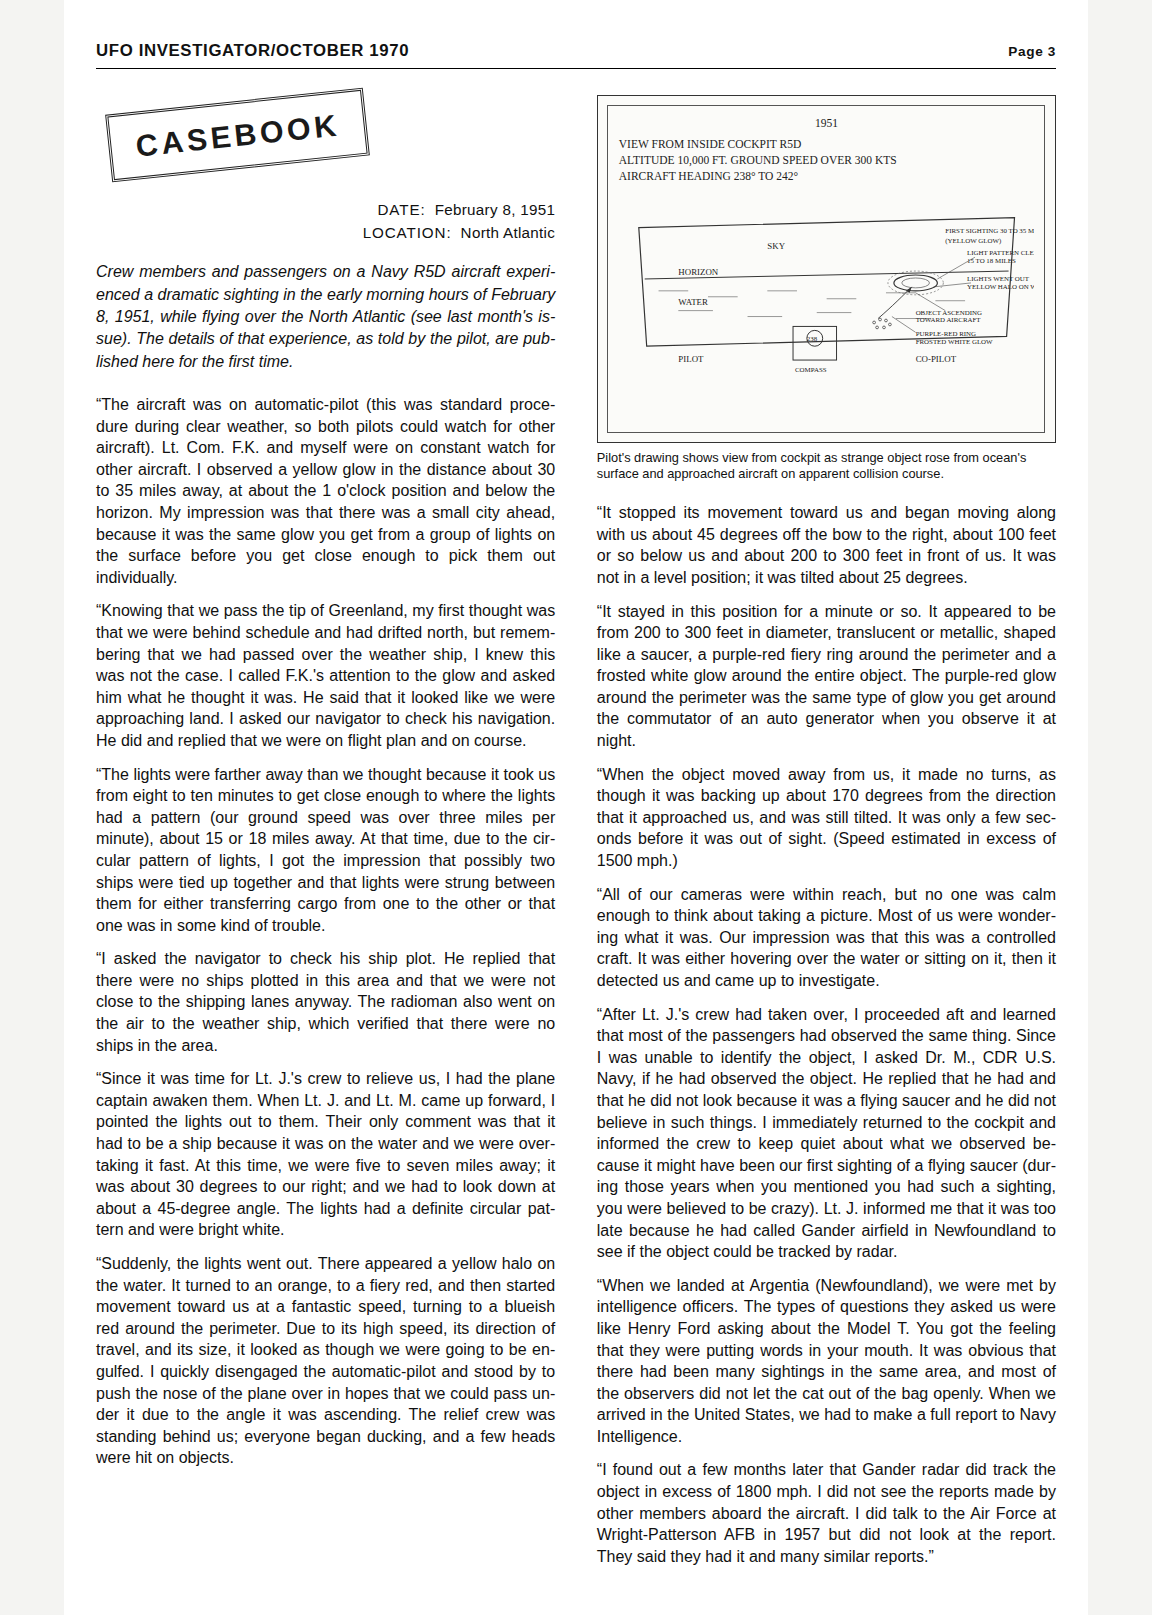UFO INVESTIGATOR/OCTOBER 1970
Page 3
CASEBOOK
DATE: February 8, 1951
LOCATION: North Atlantic
Crew members and passengers on a Navy R5D aircraft experienced a dramatic sighting in the early morning hours of February 8, 1951, while flying over the North Atlantic (see last month's issue). The details of that experience, as told by the pilot, are published here for the first time.
“The aircraft was on automatic-pilot (this was standard procedure during clear weather, so both pilots could watch for other aircraft). Lt. Com. F.K. and myself were on constant watch for other aircraft. I observed a yellow glow in the distance about 30 to 35 miles away, at about the 1 o'clock position and below the horizon. My impression was that there was a small city ahead, because it was the same glow you get from a group of lights on the surface before you get close enough to pick them out individually.
“Knowing that we pass the tip of Greenland, my first thought was that we were behind schedule and had drifted north, but remembering that we had passed over the weather ship, I knew this was not the case. I called F.K.'s attention to the glow and asked him what he thought it was. He said that it looked like we were approaching land. I asked our navigator to check his navigation. He did and replied that we were on flight plan and on course.
“The lights were farther away than we thought because it took us from eight to ten minutes to get close enough to where the lights had a pattern (our ground speed was over three miles per minute), about 15 or 18 miles away. At that time, due to the circular pattern of lights, I got the impression that possibly two ships were tied up together and that lights were strung between them for either transferring cargo from one to the other or that one was in some kind of trouble.
“I asked the navigator to check his ship plot. He replied that there were no ships plotted in this area and that we were not close to the shipping lanes anyway. The radioman also went on the air to the weather ship, which verified that there were no ships in the area.
“Since it was time for Lt. J.'s crew to relieve us, I had the plane captain awaken them. When Lt. J. and Lt. M. came up forward, I pointed the lights out to them. Their only comment was that it had to be a ship because it was on the water and we were overtaking it fast. At this time, we were five to seven miles away; it was about 30 degrees to our right; and we had to look down at about a 45-degree angle. The lights had a definite circular pattern and were bright white.
“Suddenly, the lights went out. There appeared a yellow halo on the water. It turned to an orange, to a fiery red, and then started movement toward us at a fantastic speed, turning to a blueish red around the perimeter. Due to its high speed, its direction of travel, and its size, it looked as though we were going to be engulfed. I quickly disengaged the automatic-pilot and stood by to push the nose of the plane over in hopes that we could pass under it due to the angle it was ascending. The relief crew was standing behind us; everyone began ducking, and a few heads were hit on objects.
1951
VIEW FROM INSIDE COCKPIT R5D
ALTITUDE 10,000 FT. GROUND SPEED OVER 300 KTS
AIRCRAFT HEADING 238° TO 242°
SKY HORIZON WATER 238 COMPASS FIRST SIGHTING 30 TO 35 MILES (YELLOW GLOW) LIGHT PATTERN CLEAR 15 TO 18 MILES LIGHTS WENT OUT YELLOW HALO ON WATER OBJECT ASCENDING TOWARD AIRCRAFT PURPLE-RED RING FROSTED WHITE GLOW PILOT CO-PILOT
Pilot's drawing shows view from cockpit as strange object rose from ocean's surface and approached aircraft on apparent collision course.
“It stopped its movement toward us and began moving along with us about 45 degrees off the bow to the right, about 100 feet or so below us and about 200 to 300 feet in front of us. It was not in a level position; it was tilted about 25 degrees.
“It stayed in this position for a minute or so. It appeared to be from 200 to 300 feet in diameter, translucent or metallic, shaped like a saucer, a purple-red fiery ring around the perimeter and a frosted white glow around the entire object. The purple-red glow around the perimeter was the same type of glow you get around the commutator of an auto generator when you observe it at night.
“When the object moved away from us, it made no turns, as though it was backing up about 170 degrees from the direction that it approached us, and was still tilted. It was only a few seconds before it was out of sight. (Speed estimated in excess of 1500 mph.)
“All of our cameras were within reach, but no one was calm enough to think about taking a picture. Most of us were wondering what it was. Our impression was that this was a controlled craft. It was either hovering over the water or sitting on it, then it detected us and came up to investigate.
“After Lt. J.'s crew had taken over, I proceeded aft and learned that most of the passengers had observed the same thing. Since I was unable to identify the object, I asked Dr. M., CDR U.S. Navy, if he had observed the object. He replied that he had and that he did not look because it was a flying saucer and he did not believe in such things. I immediately returned to the cockpit and informed the crew to keep quiet about what we observed because it might have been our first sighting of a flying saucer (during those years when you mentioned you had such a sighting, you were believed to be crazy). Lt. J. informed me that it was too late because he had called Gander airfield in Newfoundland to see if the object could be tracked by radar.
“When we landed at Argentia (Newfoundland), we were met by intelligence officers. The types of questions they asked us were like Henry Ford asking about the Model T. You got the feeling that they were putting words in your mouth. It was obvious that there had been many sightings in the same area, and most of the observers did not let the cat out of the bag openly. When we arrived in the United States, we had to make a full report to Navy Intelligence.
“I found out a few months later that Gander radar did track the object in excess of 1800 mph. I did not see the reports made by other members aboard the aircraft. I did talk to the Air Force at Wright-Patterson AFB in 1957 but did not look at the report. They said they had it and many similar reports.”